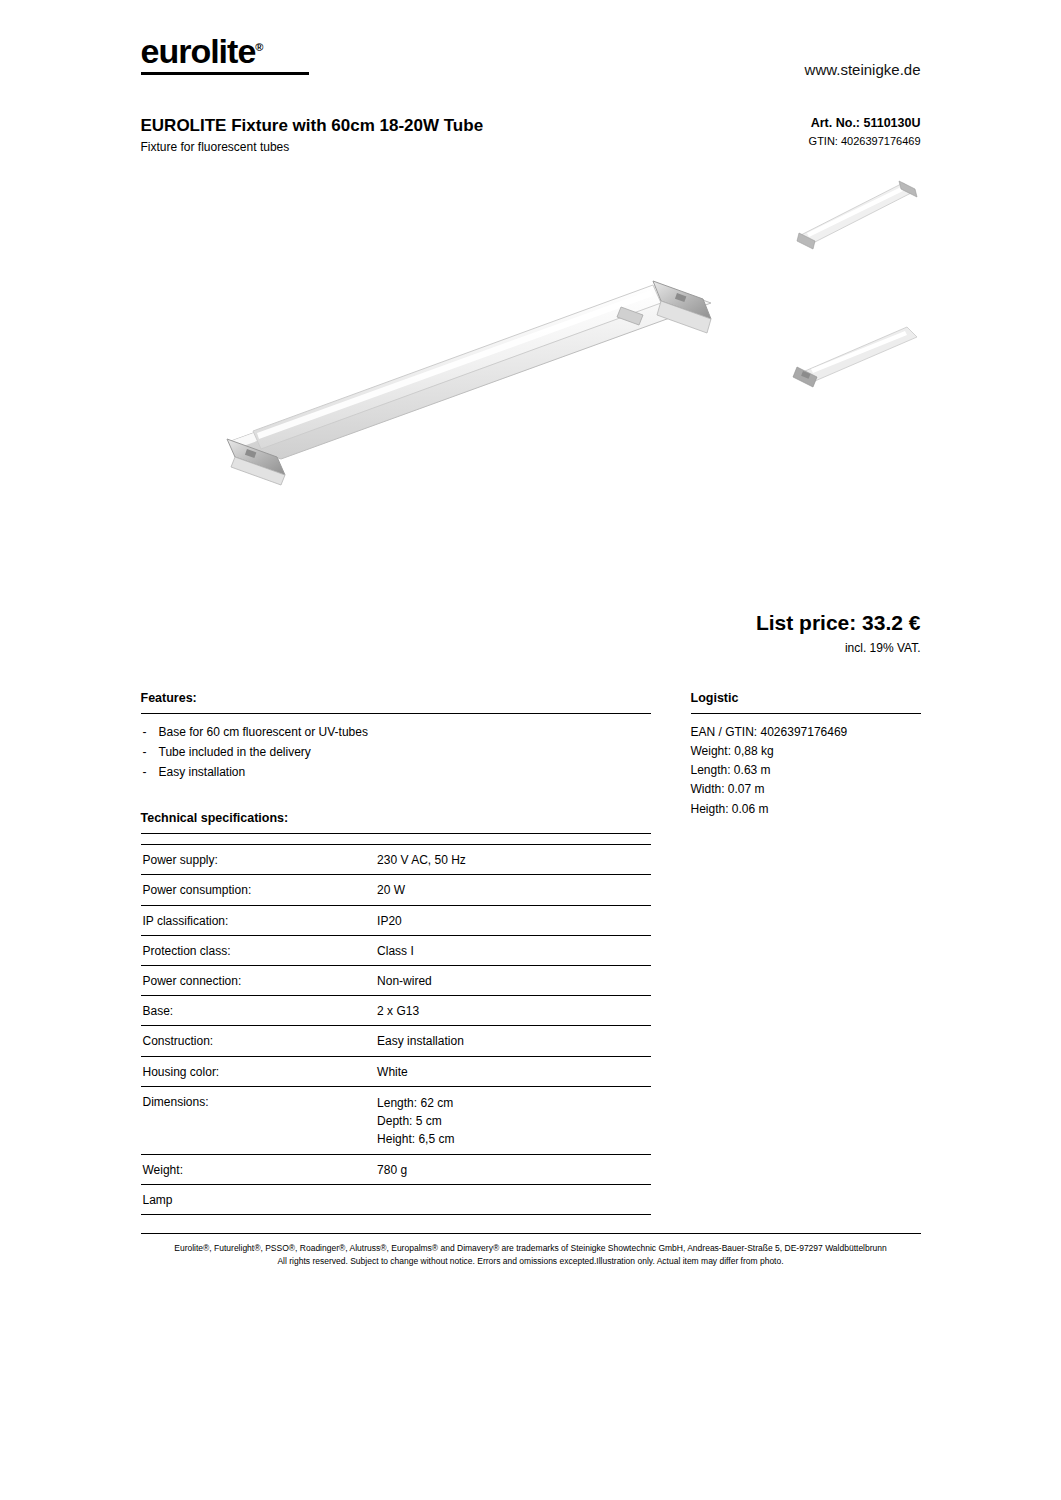eurolite®
www.steinigke.de
EUROLITE Fixture with 60cm 18-20W Tube
Fixture for fluorescent tubes
Art. No.: 5110130U GTIN: 4026397176469
List price: 33.2 €
incl. 19% VAT.
Features:
Base for 60 cm fluorescent or UV-tubes
Tube included in the delivery
Easy installation
Technical specifications:
| Power supply: | 230 V AC, 50 Hz |
| Power consumption: | 20 W |
| IP classification: | IP20 |
| Protection class: | Class I |
| Power connection: | Non-wired |
| Base: | 2 x G13 |
| Construction: | Easy installation |
| Housing color: | White |
| Dimensions: | Length: 62 cm Depth: 5 cm Height: 6,5 cm |
| Weight: | 780 g |
| Lamp | |
Logistic
EAN / GTIN: 4026397176469
Weight: 0,88 kg
Length: 0.63 m
Width: 0.07 m
Heigth: 0.06 m
Eurolite®, Futurelight®, PSSO®, Roadinger®, Alutruss®, Europalms® and Dimavery® are trademarks of Steinigke Showtechnic GmbH, Andreas-Bauer-Straße 5, DE-97297 Waldbüttelbrunn
All rights reserved. Subject to change without notice. Errors and omissions excepted.Illustration only. Actual item may differ from photo.